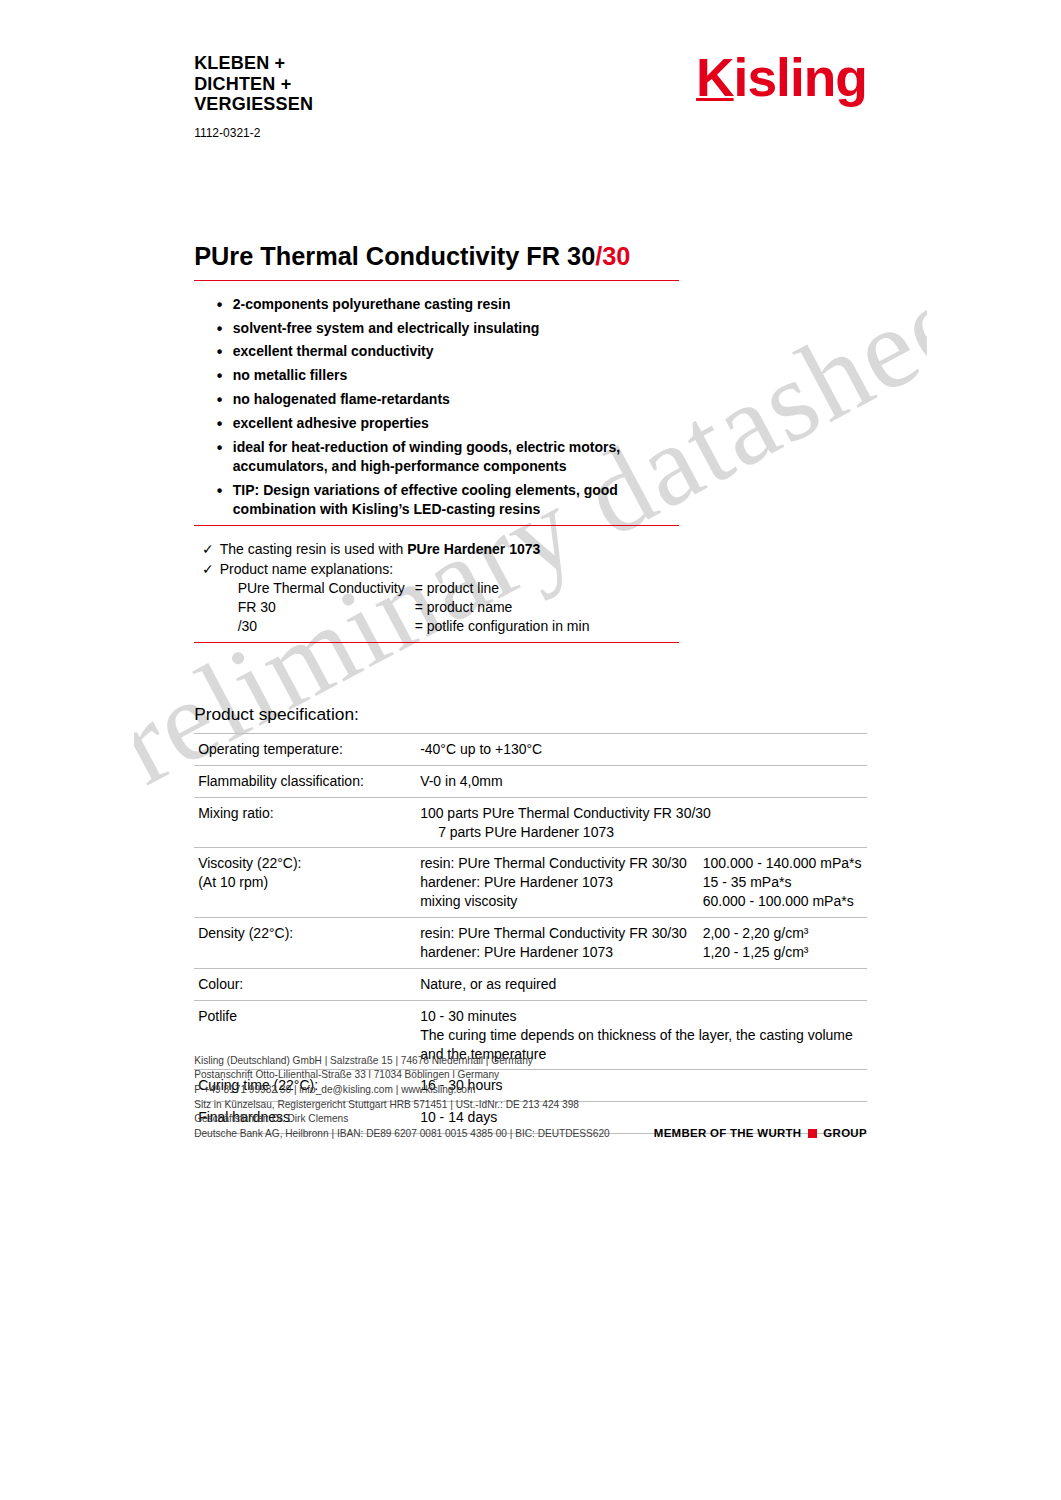preliminary datasheet
KLEBEN +
DICHTEN +
VERGIESSEN
1112-0321-2
Kisling
PUre Thermal Conductivity FR 30/30
2-components polyurethane casting resin
solvent-free system and electrically insulating
excellent thermal conductivity
no metallic fillers
no halogenated flame-retardants
excellent adhesive properties
ideal for heat-reduction of winding goods, electric motors, accumulators, and high-performance components
TIP: Design variations of effective cooling elements, good combination with Kisling’s LED-casting resins
The casting resin is used with PUre Hardener 1073
Product name explanations:
| PUre Thermal Conductivity | = product line |
| FR 30 | = product name |
| /30 | = potlife configuration in min |
Product specification:
| Operating temperature: | -40°C up to +130°C |
| Flammability classification: | V-0 in 4,0mm |
| Mixing ratio: | 100 parts PUre Thermal Conductivity FR 30/30 7 parts PUre Hardener 1073 |
| Viscosity (22°C): (At 10 rpm) | resin: PUre Thermal Conductivity FR 30/30 hardener: PUre Hardener 1073 mixing viscosity | 100.000 - 140.000 mPa*s 15 - 35 mPa*s 60.000 - 100.000 mPa*s |
| Density (22°C): | resin: PUre Thermal Conductivity FR 30/30 hardener: PUre Hardener 1073 | 2,00 - 2,20 g/cm³ 1,20 - 1,25 g/cm³ |
| Colour: | Nature, or as required |
| Potlife | 10 - 30 minutes The curing time depends on thickness of the layer, the casting volume and the temperature |
| Curing time (22°C): | 16 - 30 hours |
| Final hardness | 10 - 14 days |
Kisling (Deutschland) GmbH | Salzstraße 15 | 74676 Niedernhall | Germany
Postanschrift Otto-Lilienthal-Straße 33 l 71034 Böblingen l Germany
P +49 8171 99982 30 | info_de@kisling.com | www.kisling.com
Sitz in Künzelsau, Registergericht Stuttgart HRB 571451 | USt.-IdNr.: DE 213 424 398
Geschäftsführer: Dr. Dirk Clemens
Deutsche Bank AG, Heilbronn | IBAN: DE89 6207 0081 0015 4385 00 | BIC: DEUTDESS620
MEMBER OF THE WURTH GROUP